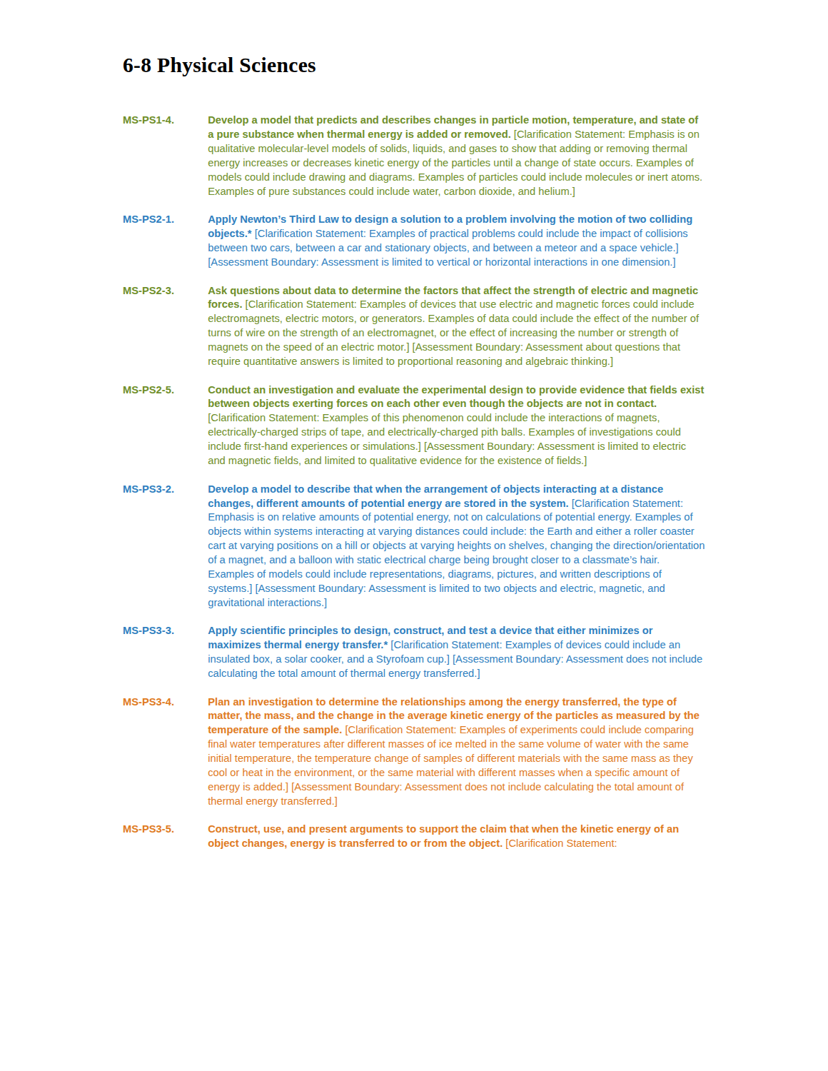6-8 Physical Sciences
MS-PS1-4.
Develop a model that predicts and describes changes in particle motion, temperature, and state of a pure substance when thermal energy is added or removed. [Clarification Statement: Emphasis is on qualitative molecular-level models of solids, liquids, and gases to show that adding or removing thermal energy increases or decreases kinetic energy of the particles until a change of state occurs. Examples of models could include drawing and diagrams. Examples of particles could include molecules or inert atoms. Examples of pure substances could include water, carbon dioxide, and helium.]
MS-PS2-1.
Apply Newton’s Third Law to design a solution to a problem involving the motion of two colliding objects.* [Clarification Statement: Examples of practical problems could include the impact of collisions between two cars, between a car and stationary objects, and between a meteor and a space vehicle.] [Assessment Boundary: Assessment is limited to vertical or horizontal interactions in one dimension.]
MS-PS2-3.
Ask questions about data to determine the factors that affect the strength of electric and magnetic forces. [Clarification Statement: Examples of devices that use electric and magnetic forces could include electromagnets, electric motors, or generators. Examples of data could include the effect of the number of turns of wire on the strength of an electromagnet, or the effect of increasing the number or strength of magnets on the speed of an electric motor.] [Assessment Boundary: Assessment about questions that require quantitative answers is limited to proportional reasoning and algebraic thinking.]
MS-PS2-5.
Conduct an investigation and evaluate the experimental design to provide evidence that fields exist between objects exerting forces on each other even though the objects are not in contact. [Clarification Statement: Examples of this phenomenon could include the interactions of magnets, electrically-charged strips of tape, and electrically-charged pith balls. Examples of investigations could include first-hand experiences or simulations.] [Assessment Boundary: Assessment is limited to electric and magnetic fields, and limited to qualitative evidence for the existence of fields.]
MS-PS3-2.
Develop a model to describe that when the arrangement of objects interacting at a distance changes, different amounts of potential energy are stored in the system. [Clarification Statement: Emphasis is on relative amounts of potential energy, not on calculations of potential energy. Examples of objects within systems interacting at varying distances could include: the Earth and either a roller coaster cart at varying positions on a hill or objects at varying heights on shelves, changing the direction/orientation of a magnet, and a balloon with static electrical charge being brought closer to a classmate’s hair. Examples of models could include representations, diagrams, pictures, and written descriptions of systems.] [Assessment Boundary: Assessment is limited to two objects and electric, magnetic, and gravitational interactions.]
MS-PS3-3.
Apply scientific principles to design, construct, and test a device that either minimizes or maximizes thermal energy transfer.* [Clarification Statement: Examples of devices could include an insulated box, a solar cooker, and a Styrofoam cup.] [Assessment Boundary: Assessment does not include calculating the total amount of thermal energy transferred.]
MS-PS3-4.
Plan an investigation to determine the relationships among the energy transferred, the type of matter, the mass, and the change in the average kinetic energy of the particles as measured by the temperature of the sample. [Clarification Statement: Examples of experiments could include comparing final water temperatures after different masses of ice melted in the same volume of water with the same initial temperature, the temperature change of samples of different materials with the same mass as they cool or heat in the environment, or the same material with different masses when a specific amount of energy is added.] [Assessment Boundary: Assessment does not include calculating the total amount of thermal energy transferred.]
MS-PS3-5.
Construct, use, and present arguments to support the claim that when the kinetic energy of an object changes, energy is transferred to or from the object. [Clarification Statement: